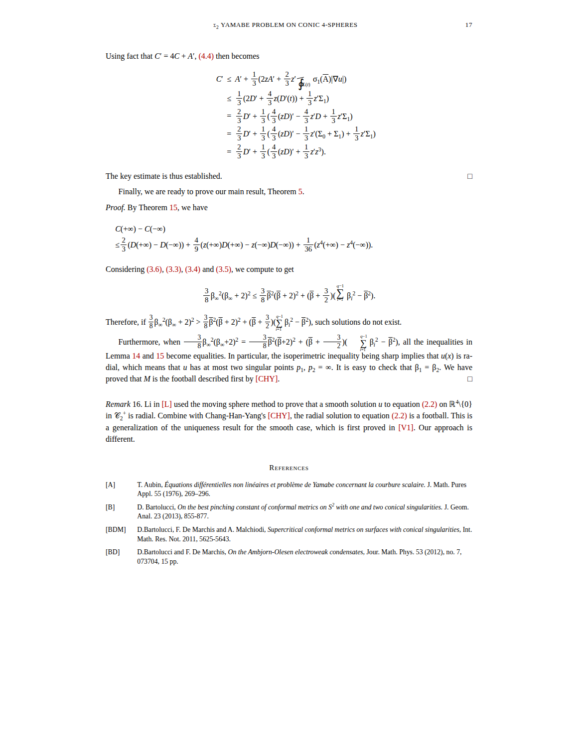σ2 YAMABE PROBLEM ON CONIC 4-SPHERES 17
Using fact that C′ = 4C + A′, (4.4) then becomes
C′≤A′ + 13(2zA′ + 23 z′ ∮L(t) σ1(A)|∇u|) ≤13(2D′ + 43 z(D′(t)) + 13 z′Σ1) =23 D′ + 13(43(zD)′ − 43 z′D + 13 z′Σ1) =23 D′ + 13(43(zD)′ − 13 z′(Σ0 + Σ1) + 13 z′Σ1) =23 D′ + 13(43(zD)′ + 13 z′z3).
The key estimate is thus established. □
Finally, we are ready to prove our main result, Theorem 5.
Proof. By Theorem 15, we have
C(+∞) − C(−∞) ≤23(D(+∞) − D(−∞)) + 49(z(+∞)D(+∞) − z(−∞)D(−∞)) + 136(z4(+∞) − z4(−∞)).
Considering (3.6), (3.3), (3.4) and (3.5), we compute to get
38β∞2(β∞ + 2)2 ≤ 38 β2(β + 2)2 + (β + 32)(q−1∑i=1 βi2 − β2).
Therefore, if 38β∞2(β∞ + 2)2 > 38 β2(β + 2)2 + (β + 32)(q−1∑i=1 βi2 − β2), such solutions do not exist.
Furthermore, when 38β∞2(β∞+2)2 = 38 β2(β+2)2 + (β + 32)(q−1∑i=1 βi2 − β2), all the inequalities in Lemma 14 and 15 become equalities. In particular, the isoperimetric inequality being sharp implies that u(x) is radial, which means that u has at most two singular points p1, p2 = ∞. It is easy to check that β1 = β2. We have proved that M is the football described first by [CHY]. □
Remark 16. Li in [L] used the moving sphere method to prove that a smooth solution u to equation (2.2) on ℝ4\{0} in 𝒞2+ is radial. Combine with Chang-Han-Yang's [CHY], the radial solution to equation (2.2) is a football. This is a generalization of the uniqueness result for the smooth case, which is first proved in [V1]. Our approach is different.
References
[A]
T. Aubin, Équations différentielles non linéaires et problème de Yamabe concernant la courbure scalaire. J. Math. Pures Appl. 55 (1976), 269–296.
[B]
D. Bartolucci, On the best pinching constant of conformal metrics on S2 with one and two conical singularities. J. Geom. Anal. 23 (2013), 855-877.
[BDM]
D.Bartolucci, F. De Marchis and A. Malchiodi, Supercritical conformal metrics on surfaces with conical singularities, Int. Math. Res. Not. 2011, 5625-5643.
[BD]
D.Bartolucci and F. De Marchis, On the Ambjorn-Olesen electroweak condensates, Jour. Math. Phys. 53 (2012), no. 7, 073704, 15 pp.